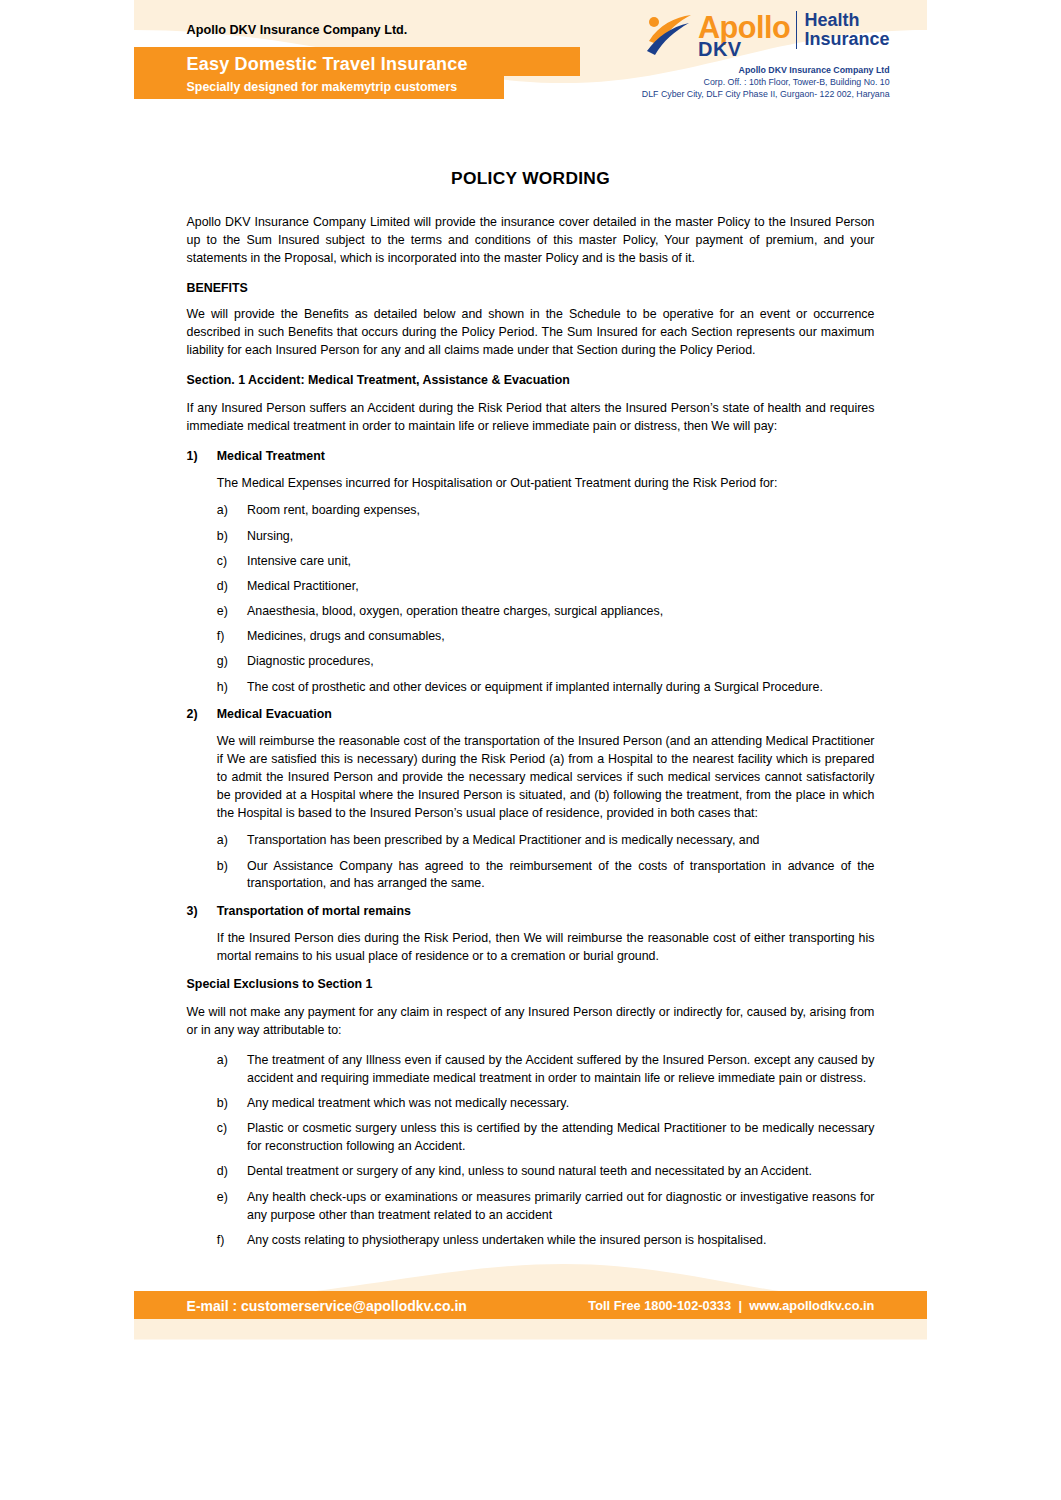Apollo DKV Insurance Company Ltd.
Easy Domestic Travel Insurance
Specially designed for makemytrip customers
Apollo DKV
Health Insurance
Apollo DKV Insurance Company Ltd
Corp. Off. : 10th Floor, Tower-B, Building No. 10
DLF Cyber City, DLF City Phase II, Gurgaon- 122 002, Haryana
POLICY WORDING
Apollo DKV Insurance Company Limited will provide the insurance cover detailed in the master Policy to the Insured Person up to the Sum Insured subject to the terms and conditions of this master Policy, Your payment of premium, and your statements in the Proposal, which is incorporated into the master Policy and is the basis of it.
BENEFITS
We will provide the Benefits as detailed below and shown in the Schedule to be operative for an event or occurrence described in such Benefits that occurs during the Policy Period. The Sum Insured for each Section represents our maximum liability for each Insured Person for any and all claims made under that Section during the Policy Period.
Section. 1 Accident: Medical Treatment, Assistance & Evacuation
If any Insured Person suffers an Accident during the Risk Period that alters the Insured Person’s state of health and requires immediate medical treatment in order to maintain life or relieve immediate pain or distress, then We will pay:
Medical Treatment
The Medical Expenses incurred for Hospitalisation or Out-patient Treatment during the Risk Period for:
Room rent, boarding expenses,
Nursing,
Intensive care unit,
Medical Practitioner,
Anaesthesia, blood, oxygen, operation theatre charges, surgical appliances,
Medicines, drugs and consumables,
Diagnostic procedures,
The cost of prosthetic and other devices or equipment if implanted internally during a Surgical Procedure.
Medical Evacuation
We will reimburse the reasonable cost of the transportation of the Insured Person (and an attending Medical Practitioner if We are satisfied this is necessary) during the Risk Period (a) from a Hospital to the nearest facility which is prepared to admit the Insured Person and provide the necessary medical services if such medical services cannot satisfactorily be provided at a Hospital where the Insured Person is situated, and (b) following the treatment, from the place in which the Hospital is based to the Insured Person’s usual place of residence, provided in both cases that:
Transportation has been prescribed by a Medical Practitioner and is medically necessary, and
Our Assistance Company has agreed to the reimbursement of the costs of transportation in advance of the transportation, and has arranged the same.
Transportation of mortal remains
If the Insured Person dies during the Risk Period, then We will reimburse the reasonable cost of either transporting his mortal remains to his usual place of residence or to a cremation or burial ground.
Special Exclusions to Section 1
We will not make any payment for any claim in respect of any Insured Person directly or indirectly for, caused by, arising from or in any way attributable to:
The treatment of any Illness even if caused by the Accident suffered by the Insured Person. except any caused by accident and requiring immediate medical treatment in order to maintain life or relieve immediate pain or distress.
Any medical treatment which was not medically necessary.
Plastic or cosmetic surgery unless this is certified by the attending Medical Practitioner to be medically necessary for reconstruction following an Accident.
Dental treatment or surgery of any kind, unless to sound natural teeth and necessitated by an Accident.
Any health check-ups or examinations or measures primarily carried out for diagnostic or investigative reasons for any purpose other than treatment related to an accident
Any costs relating to physiotherapy unless undertaken while the insured person is hospitalised.
E-mail : customerservice@apollodkv.co.in
Toll Free 1800-102-0333 | www.apollodkv.co.in